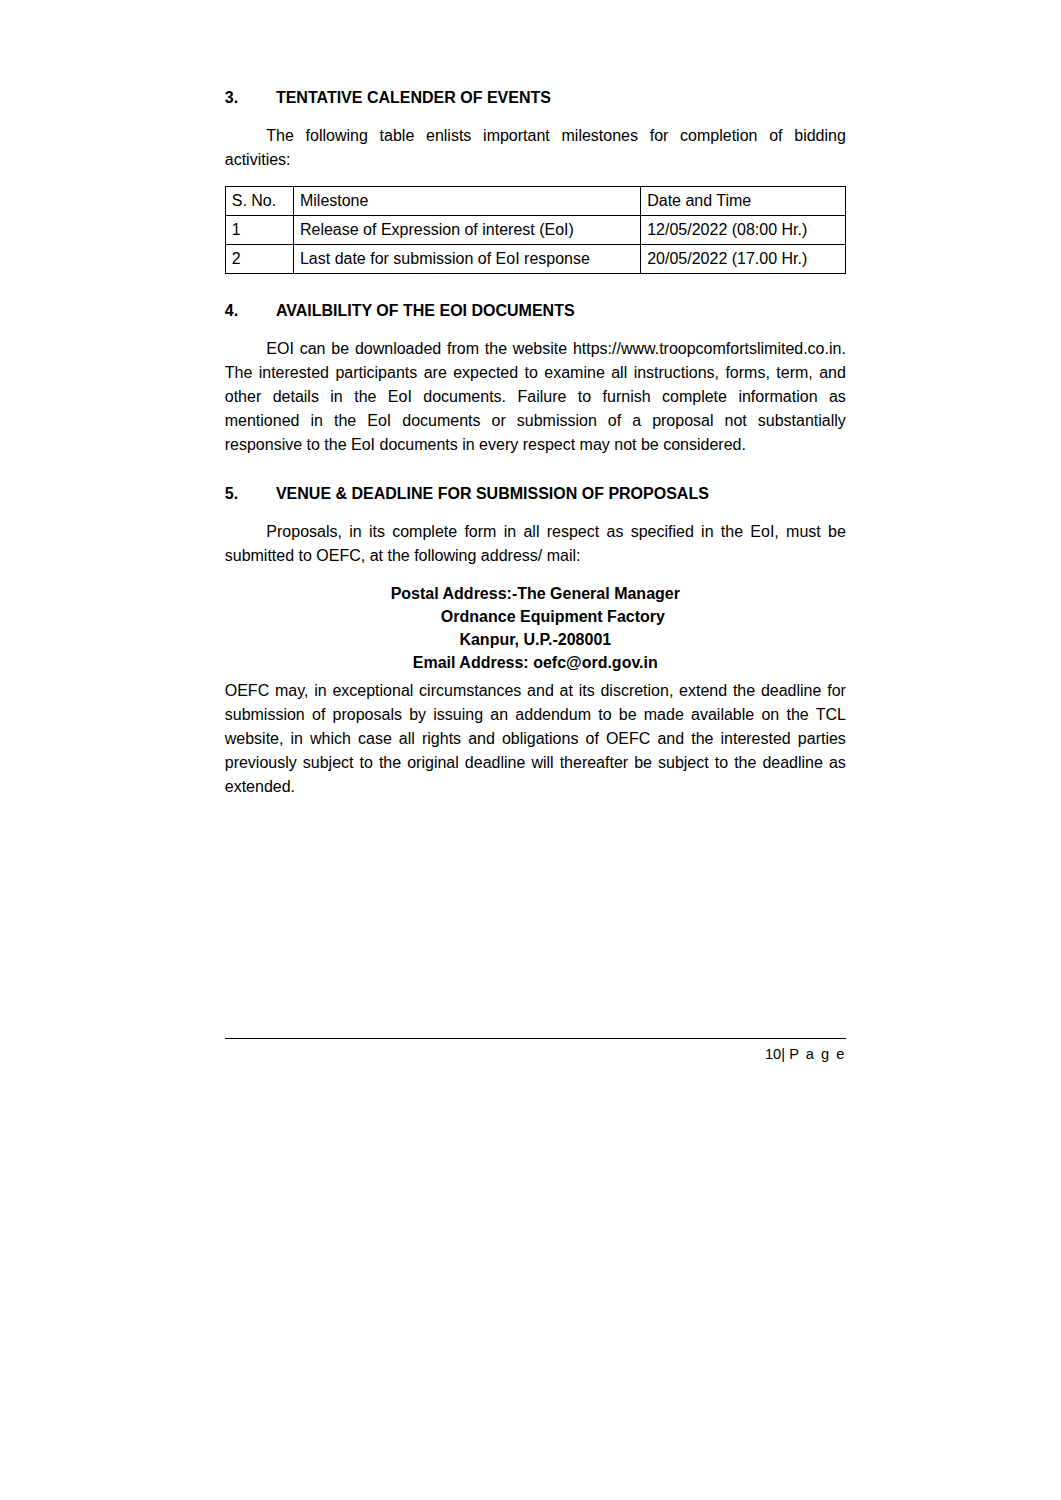3. Tentative Calender of Events
The following table enlists important milestones for completion of bidding activities:
| S. No. | Milestone | Date and Time |
| 1 | Release of Expression of interest (EoI) | 12/05/2022 (08:00 Hr.) |
| 2 | Last date for submission of EoI response | 20/05/2022 (17.00 Hr.) |
4. Availbility of the EOI Documents
EOI can be downloaded from the website https://www.troopcomfortslimited.co.in. The interested participants are expected to examine all instructions, forms, term, and other details in the EoI documents. Failure to furnish complete information as mentioned in the EoI documents or submission of a proposal not substantially responsive to the EoI documents in every respect may not be considered.
5. Venue & Deadline for Submission of Proposals
Proposals, in its complete form in all respect as specified in the EoI, must be submitted to OEFC, at the following address/ mail:
Postal Address:-The General Manager Ordnance Equipment Factory Kanpur, U.P.-208001 Email Address: oefc@ord.gov.in
OEFC may, in exceptional circumstances and at its discretion, extend the deadline for submission of proposals by issuing an addendum to be made available on the TCL website, in which case all rights and obligations of OEFC and the interested parties previously subject to the original deadline will thereafter be subject to the deadline as extended.
10| P a g e